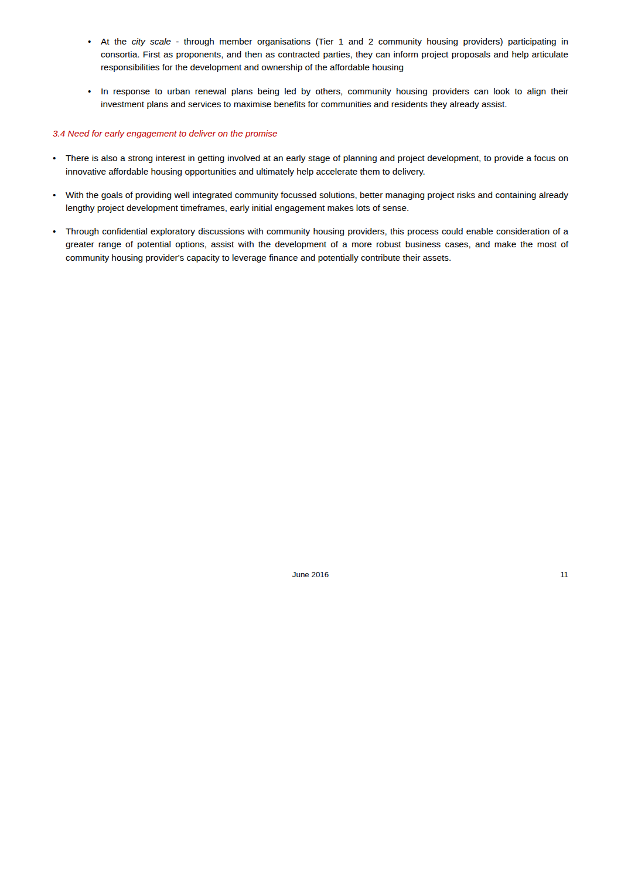At the city scale - through member organisations (Tier 1 and 2 community housing providers) participating in consortia. First as proponents, and then as contracted parties, they can inform project proposals and help articulate responsibilities for the development and ownership of the affordable housing
In response to urban renewal plans being led by others, community housing providers can look to align their investment plans and services to maximise benefits for communities and residents they already assist.
3.4 Need for early engagement to deliver on the promise
There is also a strong interest in getting involved at an early stage of planning and project development, to provide a focus on innovative affordable housing opportunities and ultimately help accelerate them to delivery.
With the goals of providing well integrated community focussed solutions, better managing project risks and containing already lengthy project development timeframes, early initial engagement makes lots of sense.
Through confidential exploratory discussions with community housing providers, this process could enable consideration of a greater range of potential options, assist with the development of a more robust business cases, and make the most of community housing provider's capacity to leverage finance and potentially contribute their assets.
June 2016 11